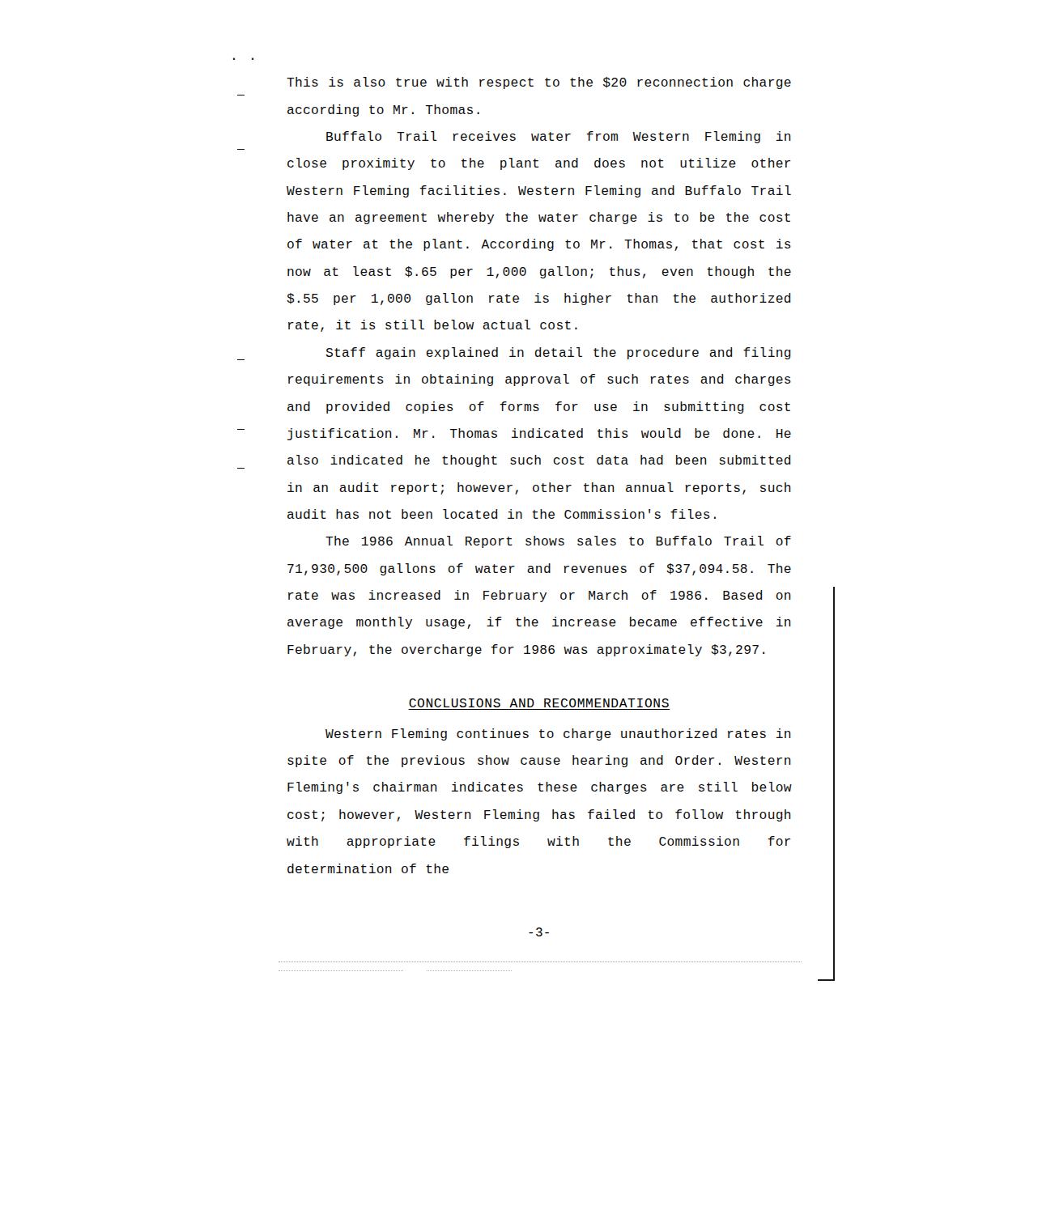. .
This is also true with respect to the $20 reconnection charge according to Mr. Thomas.
Buffalo Trail receives water from Western Fleming in close proximity to the plant and does not utilize other Western Fleming facilities. Western Fleming and Buffalo Trail have an agreement whereby the water charge is to be the cost of water at the plant. According to Mr. Thomas, that cost is now at least $.65 per 1,000 gallon; thus, even though the $.55 per 1,000 gallon rate is higher than the authorized rate, it is still below actual cost.
Staff again explained in detail the procedure and filing requirements in obtaining approval of such rates and charges and provided copies of forms for use in submitting cost justification. Mr. Thomas indicated this would be done. He also indicated he thought such cost data had been submitted in an audit report; however, other than annual reports, such audit has not been located in the Commission's files.
The 1986 Annual Report shows sales to Buffalo Trail of 71,930,500 gallons of water and revenues of $37,094.58. The rate was increased in February or March of 1986. Based on average monthly usage, if the increase became effective in February, the overcharge for 1986 was approximately $3,297.
CONCLUSIONS AND RECOMMENDATIONS
Western Fleming continues to charge unauthorized rates in spite of the previous show cause hearing and Order. Western Fleming's chairman indicates these charges are still below cost; however, Western Fleming has failed to follow through with appropriate filings with the Commission for determination of the
-3-